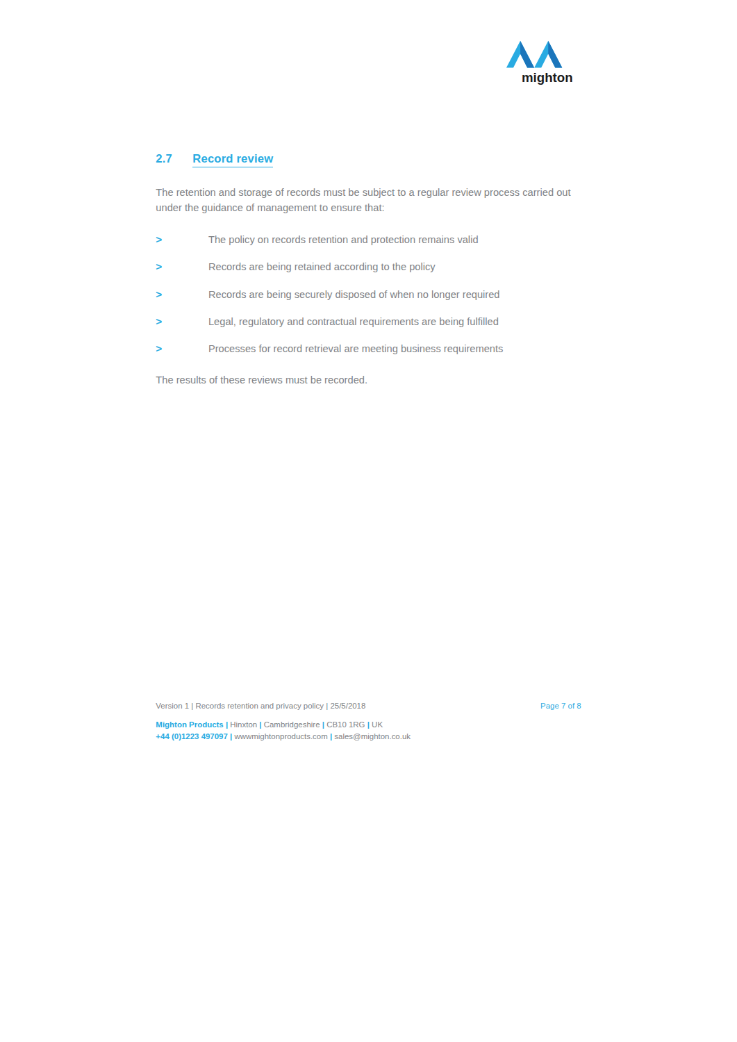mighton
2.7 Record review
The retention and storage of records must be subject to a regular review process carried out under the guidance of management to ensure that:
The policy on records retention and protection remains valid
Records are being retained according to the policy
Records are being securely disposed of when no longer required
Legal, regulatory and contractual requirements are being fulfilled
Processes for record retrieval are meeting business requirements
The results of these reviews must be recorded.
Version 1 | Records retention and privacy policy | 25/5/2018
Page 7 of 8
Mighton Products | Hinxton | Cambridgeshire | CB10 1RG | UK
+44 (0)1223 497097 | wwwmightonproducts.com | sales@mighton.co.uk